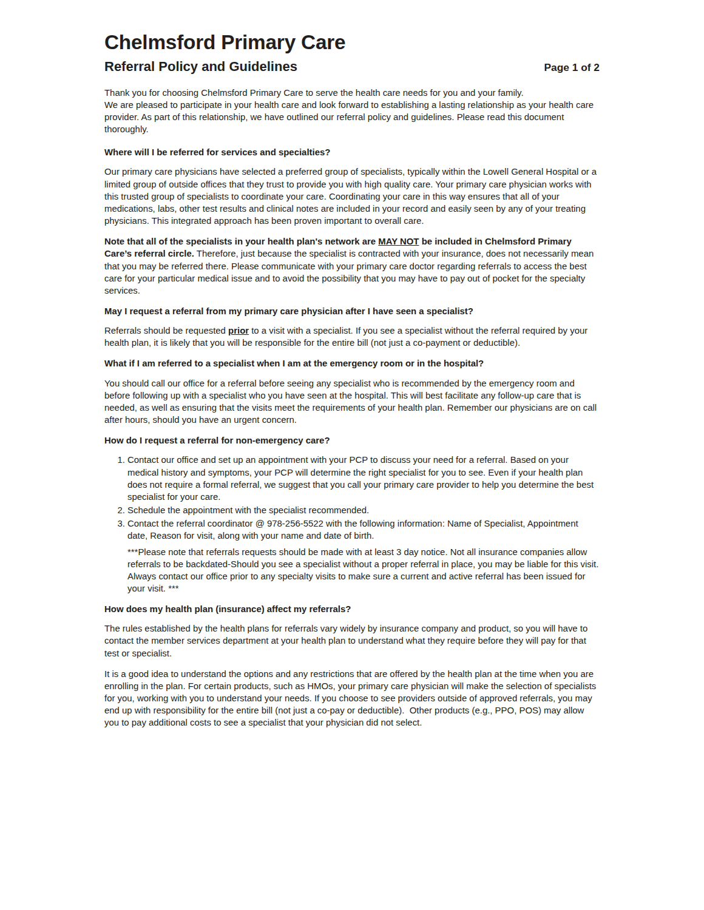Chelmsford Primary Care
Referral Policy and Guidelines
Page 1 of 2
Thank you for choosing Chelmsford Primary Care to serve the health care needs for you and your family. We are pleased to participate in your health care and look forward to establishing a lasting relationship as your health care provider. As part of this relationship, we have outlined our referral policy and guidelines. Please read this document thoroughly.
Where will I be referred for services and specialties?
Our primary care physicians have selected a preferred group of specialists, typically within the Lowell General Hospital or a limited group of outside offices that they trust to provide you with high quality care. Your primary care physician works with this trusted group of specialists to coordinate your care. Coordinating your care in this way ensures that all of your medications, labs, other test results and clinical notes are included in your record and easily seen by any of your treating physicians. This integrated approach has been proven important to overall care.
Note that all of the specialists in your health plan's network are MAY NOT be included in Chelmsford Primary Care’s referral circle. Therefore, just because the specialist is contracted with your insurance, does not necessarily mean that you may be referred there. Please communicate with your primary care doctor regarding referrals to access the best care for your particular medical issue and to avoid the possibility that you may have to pay out of pocket for the specialty services.
May I request a referral from my primary care physician after I have seen a specialist?
Referrals should be requested prior to a visit with a specialist. If you see a specialist without the referral required by your health plan, it is likely that you will be responsible for the entire bill (not just a co-payment or deductible).
What if I am referred to a specialist when I am at the emergency room or in the hospital?
You should call our office for a referral before seeing any specialist who is recommended by the emergency room and before following up with a specialist who you have seen at the hospital. This will best facilitate any follow-up care that is needed, as well as ensuring that the visits meet the requirements of your health plan. Remember our physicians are on call after hours, should you have an urgent concern.
How do I request a referral for non-emergency care?
Contact our office and set up an appointment with your PCP to discuss your need for a referral. Based on your medical history and symptoms, your PCP will determine the right specialist for you to see. Even if your health plan does not require a formal referral, we suggest that you call your primary care provider to help you determine the best specialist for your care.
Schedule the appointment with the specialist recommended.
Contact the referral coordinator @ 978-256-5522 with the following information: Name of Specialist, Appointment date, Reason for visit, along with your name and date of birth.
***Please note that referrals requests should be made with at least 3 day notice. Not all insurance companies allow referrals to be backdated-Should you see a specialist without a proper referral in place, you may be liable for this visit. Always contact our office prior to any specialty visits to make sure a current and active referral has been issued for your visit. ***
How does my health plan (insurance) affect my referrals?
The rules established by the health plans for referrals vary widely by insurance company and product, so you will have to contact the member services department at your health plan to understand what they require before they will pay for that test or specialist.
It is a good idea to understand the options and any restrictions that are offered by the health plan at the time when you are enrolling in the plan. For certain products, such as HMOs, your primary care physician will make the selection of specialists for you, working with you to understand your needs. If you choose to see providers outside of approved referrals, you may end up with responsibility for the entire bill (not just a co-pay or deductible). Other products (e.g., PPO, POS) may allow you to pay additional costs to see a specialist that your physician did not select.